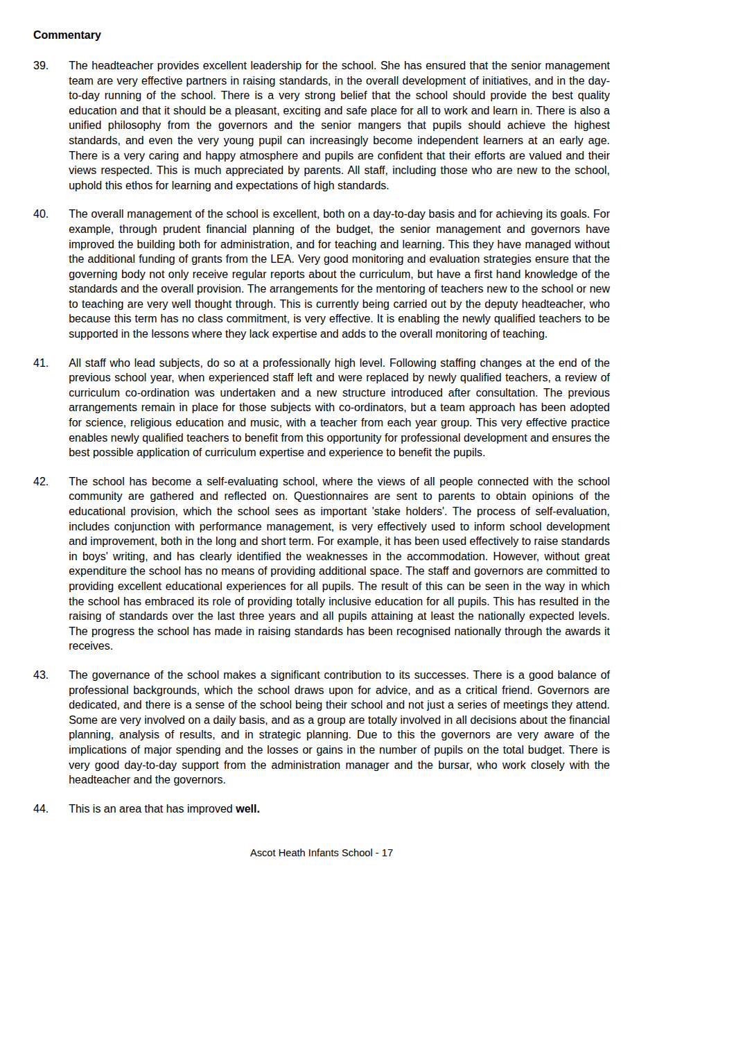Commentary
39. The headteacher provides excellent leadership for the school. She has ensured that the senior management team are very effective partners in raising standards, in the overall development of initiatives, and in the day-to-day running of the school. There is a very strong belief that the school should provide the best quality education and that it should be a pleasant, exciting and safe place for all to work and learn in. There is also a unified philosophy from the governors and the senior mangers that pupils should achieve the highest standards, and even the very young pupil can increasingly become independent learners at an early age. There is a very caring and happy atmosphere and pupils are confident that their efforts are valued and their views respected. This is much appreciated by parents. All staff, including those who are new to the school, uphold this ethos for learning and expectations of high standards.
40. The overall management of the school is excellent, both on a day-to-day basis and for achieving its goals. For example, through prudent financial planning of the budget, the senior management and governors have improved the building both for administration, and for teaching and learning. This they have managed without the additional funding of grants from the LEA. Very good monitoring and evaluation strategies ensure that the governing body not only receive regular reports about the curriculum, but have a first hand knowledge of the standards and the overall provision. The arrangements for the mentoring of teachers new to the school or new to teaching are very well thought through. This is currently being carried out by the deputy headteacher, who because this term has no class commitment, is very effective. It is enabling the newly qualified teachers to be supported in the lessons where they lack expertise and adds to the overall monitoring of teaching.
41. All staff who lead subjects, do so at a professionally high level. Following staffing changes at the end of the previous school year, when experienced staff left and were replaced by newly qualified teachers, a review of curriculum co-ordination was undertaken and a new structure introduced after consultation. The previous arrangements remain in place for those subjects with co-ordinators, but a team approach has been adopted for science, religious education and music, with a teacher from each year group. This very effective practice enables newly qualified teachers to benefit from this opportunity for professional development and ensures the best possible application of curriculum expertise and experience to benefit the pupils.
42. The school has become a self-evaluating school, where the views of all people connected with the school community are gathered and reflected on. Questionnaires are sent to parents to obtain opinions of the educational provision, which the school sees as important 'stake holders'. The process of self-evaluation, includes conjunction with performance management, is very effectively used to inform school development and improvement, both in the long and short term. For example, it has been used effectively to raise standards in boys' writing, and has clearly identified the weaknesses in the accommodation. However, without great expenditure the school has no means of providing additional space. The staff and governors are committed to providing excellent educational experiences for all pupils. The result of this can be seen in the way in which the school has embraced its role of providing totally inclusive education for all pupils. This has resulted in the raising of standards over the last three years and all pupils attaining at least the nationally expected levels. The progress the school has made in raising standards has been recognised nationally through the awards it receives.
43. The governance of the school makes a significant contribution to its successes. There is a good balance of professional backgrounds, which the school draws upon for advice, and as a critical friend. Governors are dedicated, and there is a sense of the school being their school and not just a series of meetings they attend. Some are very involved on a daily basis, and as a group are totally involved in all decisions about the financial planning, analysis of results, and in strategic planning. Due to this the governors are very aware of the implications of major spending and the losses or gains in the number of pupils on the total budget. There is very good day-to-day support from the administration manager and the bursar, who work closely with the headteacher and the governors.
44. This is an area that has improved well.
Ascot Heath Infants School - 17